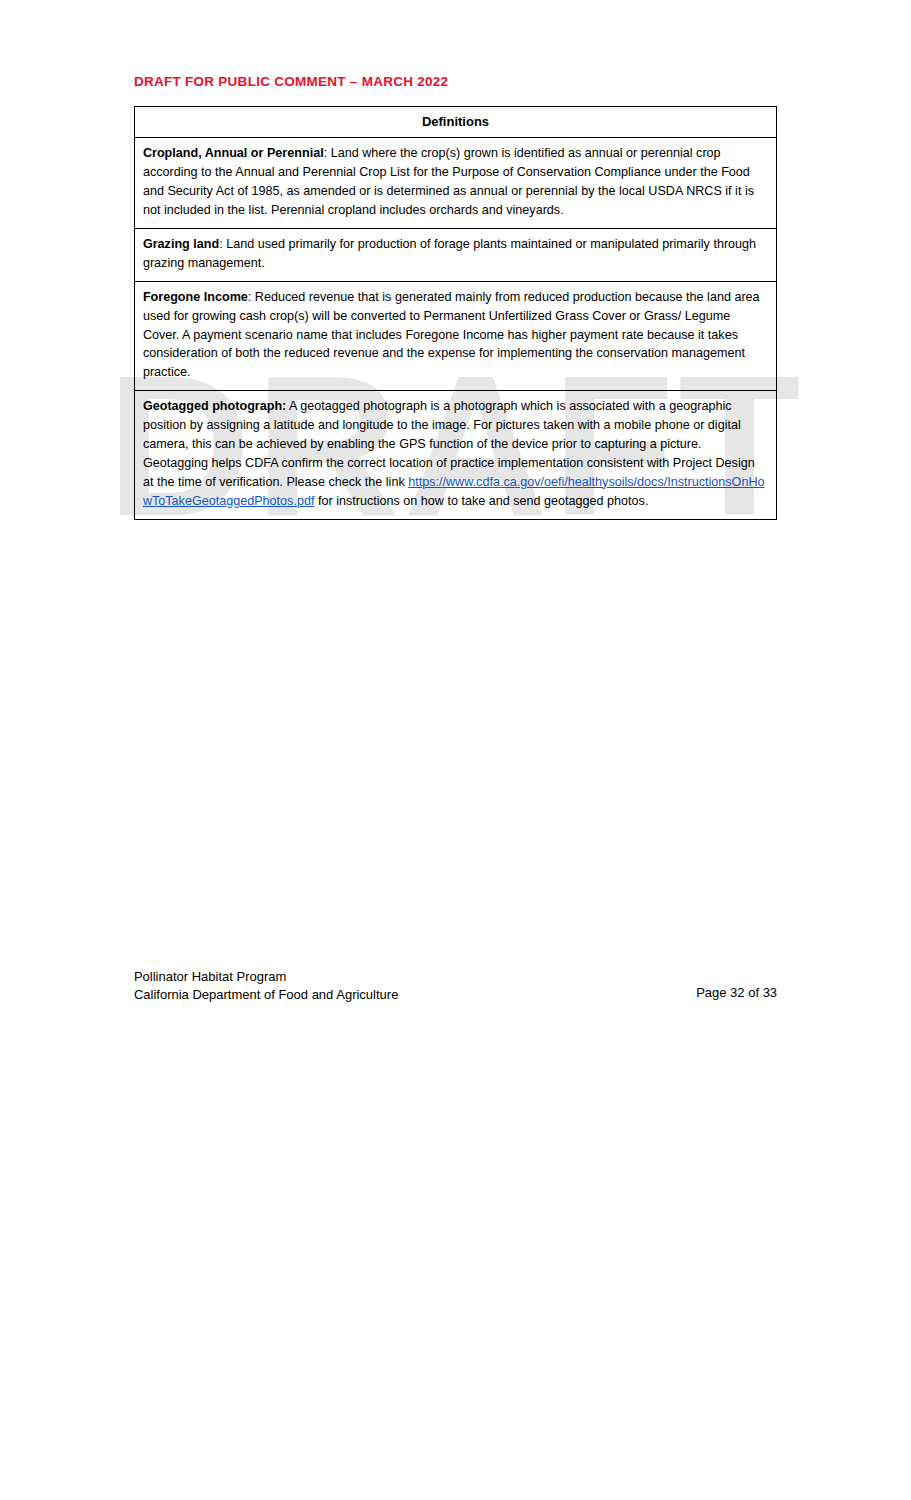DRAFT FOR PUBLIC COMMENT – MARCH 2022
DRAFT
| Definitions |
| --- |
| Cropland, Annual or Perennial : Land where the crop(s) grown is identified as annual or perennial crop according to the Annual and Perennial Crop List for the Purpose of Conservation Compliance under the Food and Security Act of 1985, as amended or is determined as annual or perennial by the local USDA NRCS if it is not included in the list. Perennial cropland includes orchards and vineyards. |
| Grazing land : Land used primarily for production of forage plants maintained or manipulated primarily through grazing management. |
| Foregone Income : Reduced revenue that is generated mainly from reduced production because the land area used for growing cash crop(s) will be converted to Permanent Unfertilized Grass Cover or Grass/ Legume Cover. A payment scenario name that includes Foregone Income has higher payment rate because it takes consideration of both the reduced revenue and the expense for implementing the conservation management practice. |
| Geotagged photograph: A geotagged photograph is a photograph which is associated with a geographic position by assigning a latitude and longitude to the image. For pictures taken with a mobile phone or digital camera, this can be achieved by enabling the GPS function of the device prior to capturing a picture. Geotagging helps CDFA confirm the correct location of practice implementation consistent with Project Design at the time of verification. Please check the link https://www.cdfa.ca.gov/oefi/healthysoils/docs/InstructionsOnHowToTakeGeotaggedPhotos.pdf for instructions on how to take and send geotagged photos. |
Pollinator Habitat Program
California Department of Food and Agriculture
Page 32 of 33